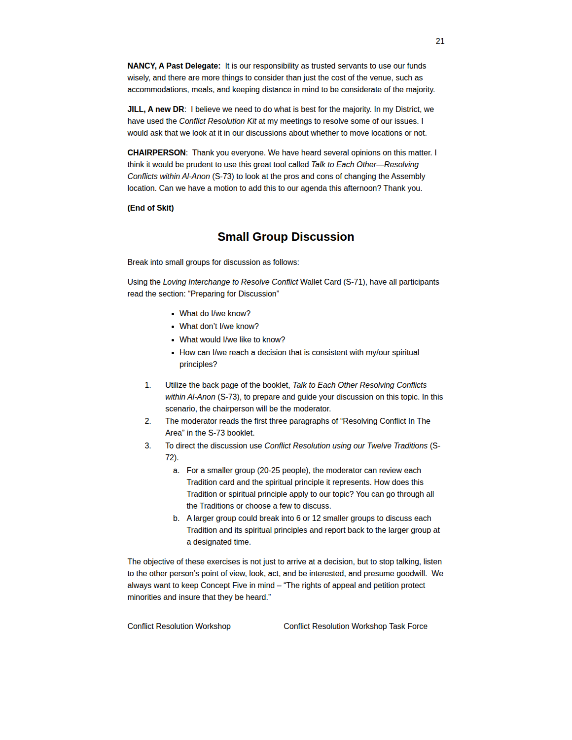21
NANCY, A Past Delegate: It is our responsibility as trusted servants to use our funds wisely, and there are more things to consider than just the cost of the venue, such as accommodations, meals, and keeping distance in mind to be considerate of the majority.
JILL, A new DR: I believe we need to do what is best for the majority. In my District, we have used the Conflict Resolution Kit at my meetings to resolve some of our issues. I would ask that we look at it in our discussions about whether to move locations or not.
CHAIRPERSON: Thank you everyone. We have heard several opinions on this matter. I think it would be prudent to use this great tool called Talk to Each Other—Resolving Conflicts within Al-Anon (S-73) to look at the pros and cons of changing the Assembly location. Can we have a motion to add this to our agenda this afternoon? Thank you.
(End of Skit)
Small Group Discussion
Break into small groups for discussion as follows:
Using the Loving Interchange to Resolve Conflict Wallet Card (S-71), have all participants read the section: “Preparing for Discussion”
What do I/we know?
What don’t I/we know?
What would I/we like to know?
How can I/we reach a decision that is consistent with my/our spiritual principles?
Utilize the back page of the booklet, Talk to Each Other Resolving Conflicts within Al-Anon (S-73), to prepare and guide your discussion on this topic. In this scenario, the chairperson will be the moderator.
The moderator reads the first three paragraphs of “Resolving Conflict In The Area” in the S-73 booklet.
To direct the discussion use Conflict Resolution using our Twelve Traditions (S-72).
For a smaller group (20-25 people), the moderator can review each Tradition card and the spiritual principle it represents. How does this Tradition or spiritual principle apply to our topic? You can go through all the Traditions or choose a few to discuss.
A larger group could break into 6 or 12 smaller groups to discuss each Tradition and its spiritual principles and report back to the larger group at a designated time.
The objective of these exercises is not just to arrive at a decision, but to stop talking, listen to the other person’s point of view, look, act, and be interested, and presume goodwill. We always want to keep Concept Five in mind – “The rights of appeal and petition protect minorities and insure that they be heard.”
Conflict Resolution Workshop
Conflict Resolution Workshop Task Force